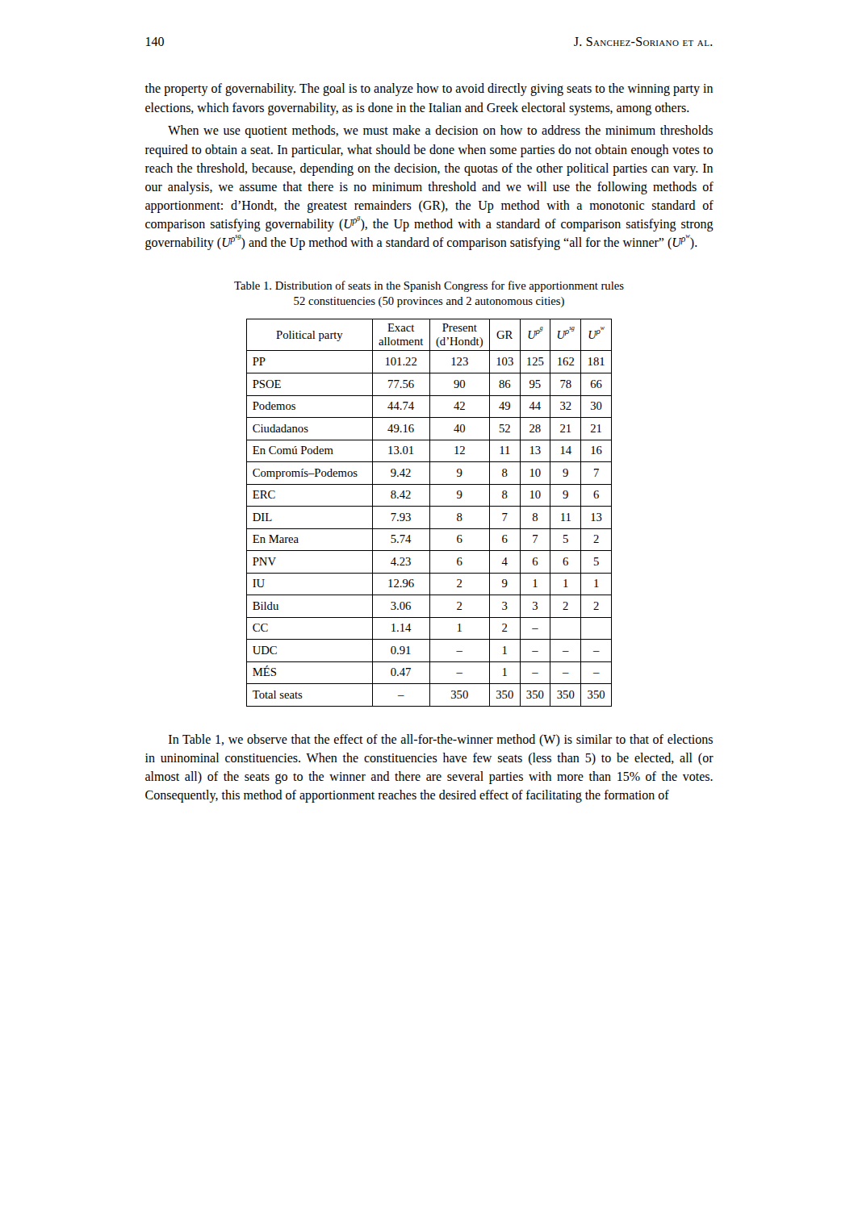140 J. Sanchez-Soriano et al.
the property of governability. The goal is to analyze how to avoid directly giving seats to the winning party in elections, which favors governability, as is done in the Italian and Greek electoral systems, among others.
When we use quotient methods, we must make a decision on how to address the minimum thresholds required to obtain a seat. In particular, what should be done when some parties do not obtain enough votes to reach the threshold, because, depending on the decision, the quotas of the other political parties can vary. In our analysis, we assume that there is no minimum threshold and we will use the following methods of apportionment: d’Hondt, the greatest remainders (GR), the Up method with a monotonic standard of comparison satisfying governability (Uρg), the Up method with a standard of comparison satisfying strong governability (Uρsg) and the Up method with a standard of comparison satisfying “all for the winner” (Uρw).
Table 1. Distribution of seats in the Spanish Congress for five apportionment rules
52 constituencies (50 provinces and 2 autonomous cities)
| Political party | Exact allotment | Present (d’Hondt) | GR | U ρ g | U ρ sg | U ρ w |
| --- | --- | --- | --- | --- | --- | --- |
| PP | 101.22 | 123 | 103 | 125 | 162 | 181 |
| PSOE | 77.56 | 90 | 86 | 95 | 78 | 66 |
| Podemos | 44.74 | 42 | 49 | 44 | 32 | 30 |
| Ciudadanos | 49.16 | 40 | 52 | 28 | 21 | 21 |
| En Comú Podem | 13.01 | 12 | 11 | 13 | 14 | 16 |
| Compromís–Podemos | 9.42 | 9 | 8 | 10 | 9 | 7 |
| ERC | 8.42 | 9 | 8 | 10 | 9 | 6 |
| DIL | 7.93 | 8 | 7 | 8 | 11 | 13 |
| En Marea | 5.74 | 6 | 6 | 7 | 5 | 2 |
| PNV | 4.23 | 6 | 4 | 6 | 6 | 5 |
| IU | 12.96 | 2 | 9 | 1 | 1 | 1 |
| Bildu | 3.06 | 2 | 3 | 3 | 2 | 2 |
| CC | 1.14 | 1 | 2 | – | | |
| UDC | 0.91 | – | 1 | – | – | – |
| MÉS | 0.47 | – | 1 | – | – | – |
| Total seats | – | 350 | 350 | 350 | 350 | 350 |
In Table 1, we observe that the effect of the all-for-the-winner method (W) is similar to that of elections in uninominal constituencies. When the constituencies have few seats (less than 5) to be elected, all (or almost all) of the seats go to the winner and there are several parties with more than 15% of the votes. Consequently, this method of apportionment reaches the desired effect of facilitating the formation of